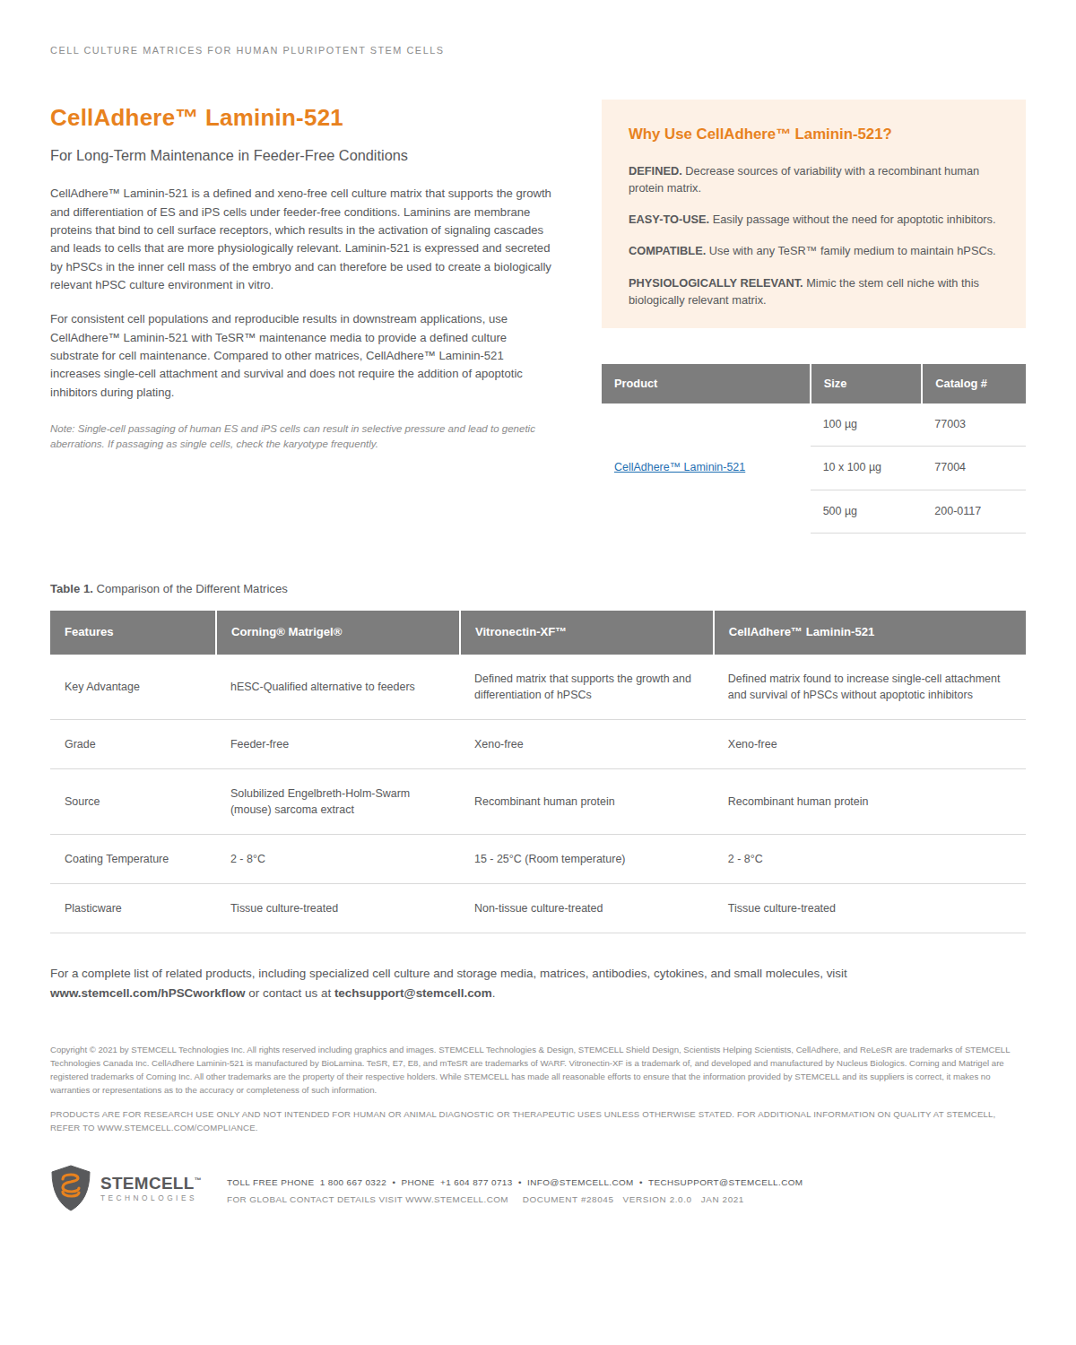Cell Culture Matrices for Human Pluripotent Stem Cells
CellAdhere™ Laminin-521
For Long-Term Maintenance in Feeder-Free Conditions
CellAdhere™ Laminin-521 is a defined and xeno-free cell culture matrix that supports the growth and differentiation of ES and iPS cells under feeder-free conditions. Laminins are membrane proteins that bind to cell surface receptors, which results in the activation of signaling cascades and leads to cells that are more physiologically relevant. Laminin-521 is expressed and secreted by hPSCs in the inner cell mass of the embryo and can therefore be used to create a biologically relevant hPSC culture environment in vitro.
For consistent cell populations and reproducible results in downstream applications, use CellAdhere™ Laminin-521 with TeSR™ maintenance media to provide a defined culture substrate for cell maintenance. Compared to other matrices, CellAdhere™ Laminin-521 increases single-cell attachment and survival and does not require the addition of apoptotic inhibitors during plating.
Note: Single-cell passaging of human ES and iPS cells can result in selective pressure and lead to genetic aberrations. If passaging as single cells, check the karyotype frequently.
Why Use CellAdhere™ Laminin-521?
DEFINED. Decrease sources of variability with a recombinant human protein matrix.
EASY-TO-USE. Easily passage without the need for apoptotic inhibitors.
COMPATIBLE. Use with any TeSR™ family medium to maintain hPSCs.
PHYSIOLOGICALLY RELEVANT. Mimic the stem cell niche with this biologically relevant matrix.
| Product | Size | Catalog # |
| --- | --- | --- |
| CellAdhere™ Laminin-521 | 100 µg | 77003 |
| 10 x 100 µg | 77004 |
| 500 µg | 200-0117 |
Table 1. Comparison of the Different Matrices
| Features | Corning® Matrigel® | Vitronectin-XF™ | CellAdhere™ Laminin-521 |
| --- | --- | --- | --- |
| Key Advantage | hESC-Qualified alternative to feeders | Defined matrix that supports the growth and differentiation of hPSCs | Defined matrix found to increase single-cell attachment and survival of hPSCs without apoptotic inhibitors |
| Grade | Feeder-free | Xeno-free | Xeno-free |
| Source | Solubilized Engelbreth-Holm-Swarm (mouse) sarcoma extract | Recombinant human protein | Recombinant human protein |
| Coating Temperature | 2 - 8°C | 15 - 25°C (Room temperature) | 2 - 8°C |
| Plasticware | Tissue culture-treated | Non-tissue culture-treated | Tissue culture-treated |
For a complete list of related products, including specialized cell culture and storage media, matrices, antibodies, cytokines, and small molecules, visit www.stemcell.com/hPSCworkflow or contact us at techsupport@stemcell.com.
Copyright © 2021 by STEMCELL Technologies Inc. All rights reserved including graphics and images. STEMCELL Technologies & Design, STEMCELL Shield Design, Scientists Helping Scientists, CellAdhere, and ReLeSR are trademarks of STEMCELL Technologies Canada Inc. CellAdhere Laminin-521 is manufactured by BioLamina. TeSR, E7, E8, and mTeSR are trademarks of WARF. Vitronectin-XF is a trademark of, and developed and manufactured by Nucleus Biologics. Corning and Matrigel are registered trademarks of Corning Inc. All other trademarks are the property of their respective holders. While STEMCELL has made all reasonable efforts to ensure that the information provided by STEMCELL and its suppliers is correct, it makes no warranties or representations as to the accuracy or completeness of such information.
PRODUCTS ARE FOR RESEARCH USE ONLY AND NOT INTENDED FOR HUMAN OR ANIMAL DIAGNOSTIC OR THERAPEUTIC USES UNLESS OTHERWISE STATED. FOR ADDITIONAL INFORMATION ON QUALITY AT STEMCELL, REFER TO WWW.STEMCELL.COM/COMPLIANCE.
STEMCELL™
TECHNOLOGIES
TOLL FREE PHONE 1 800 667 0322 • PHONE +1 604 877 0713 • INFO@STEMCELL.COM • TECHSUPPORT@STEMCELL.COM
FOR GLOBAL CONTACT DETAILS VISIT WWW.STEMCELL.COM DOCUMENT #28045 VERSION 2.0.0 JAN 2021